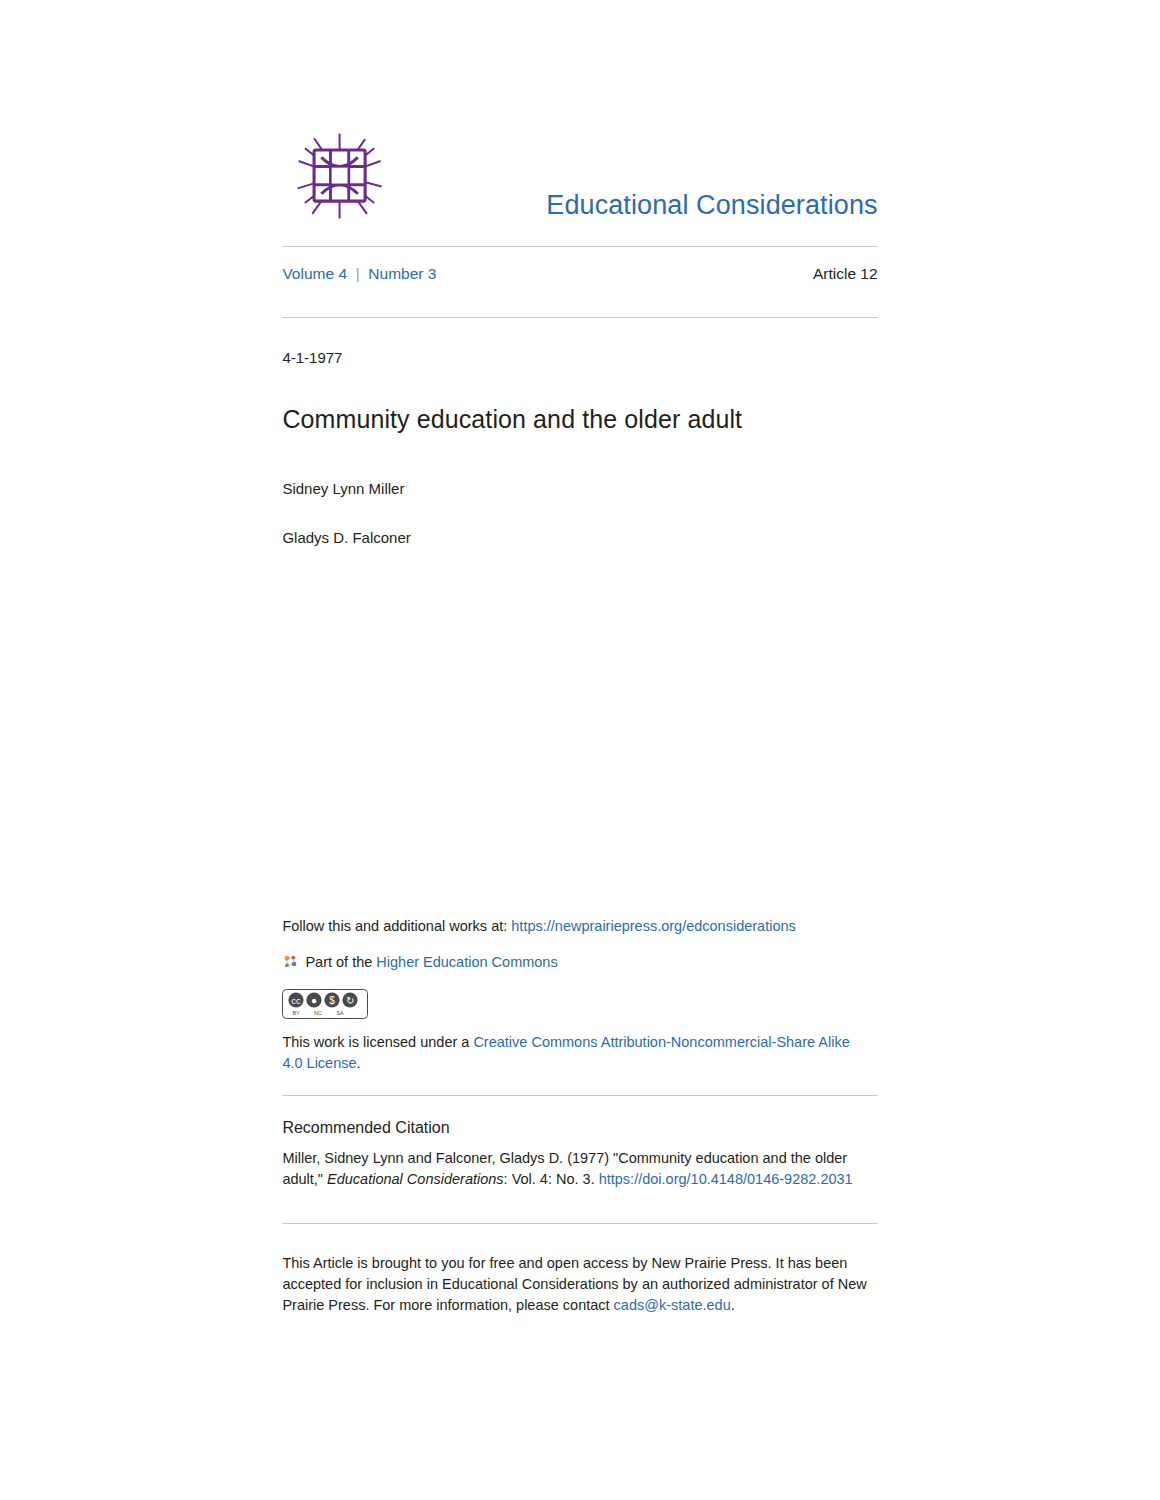Educational Considerations
Volume 4|Number 3
Article 12
4-1-1977
Community education and the older adult
Sidney Lynn Miller
Gladys D. Falconer
Follow this and additional works at: https://newprairiepress.org/edconsiderations
Part of the Higher Education Commons
cc ● $ ↻ BY NC SA
This work is licensed under a Creative Commons Attribution-Noncommercial-Share Alike 4.0 License.
Recommended Citation
Miller, Sidney Lynn and Falconer, Gladys D. (1977) "Community education and the older adult," Educational Considerations: Vol. 4: No. 3. https://doi.org/10.4148/0146-9282.2031
This Article is brought to you for free and open access by New Prairie Press. It has been accepted for inclusion in Educational Considerations by an authorized administrator of New Prairie Press. For more information, please contact cads@k-state.edu.